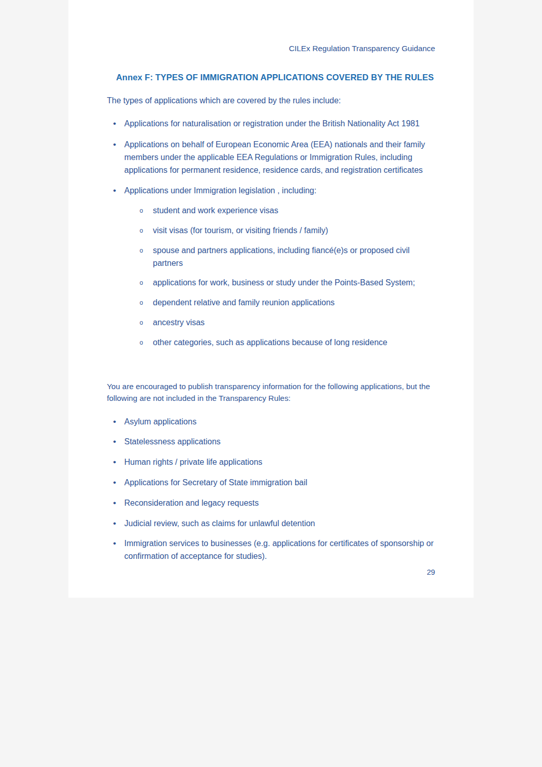CILEx Regulation Transparency Guidance
Annex F: TYPES OF IMMIGRATION APPLICATIONS COVERED BY THE RULES
The types of applications which are covered by the rules include:
Applications for naturalisation or registration under the British Nationality Act 1981
Applications on behalf of European Economic Area (EEA) nationals and their family members under the applicable EEA Regulations or Immigration Rules, including applications for permanent residence, residence cards, and registration certificates
Applications under Immigration legislation , including:
student and work experience visas
visit visas (for tourism, or visiting friends / family)
spouse and partners applications, including fiancé(e)s or proposed civil partners
applications for work, business or study under the Points-Based System;
dependent relative and family reunion applications
ancestry visas
other categories, such as applications because of long residence
You are encouraged to publish transparency information for the following applications, but the following are not included in the Transparency Rules:
Asylum applications
Statelessness applications
Human rights / private life applications
Applications for Secretary of State immigration bail
Reconsideration and legacy requests
Judicial review, such as claims for unlawful detention
Immigration services to businesses (e.g. applications for certificates of sponsorship or confirmation of acceptance for studies).
29